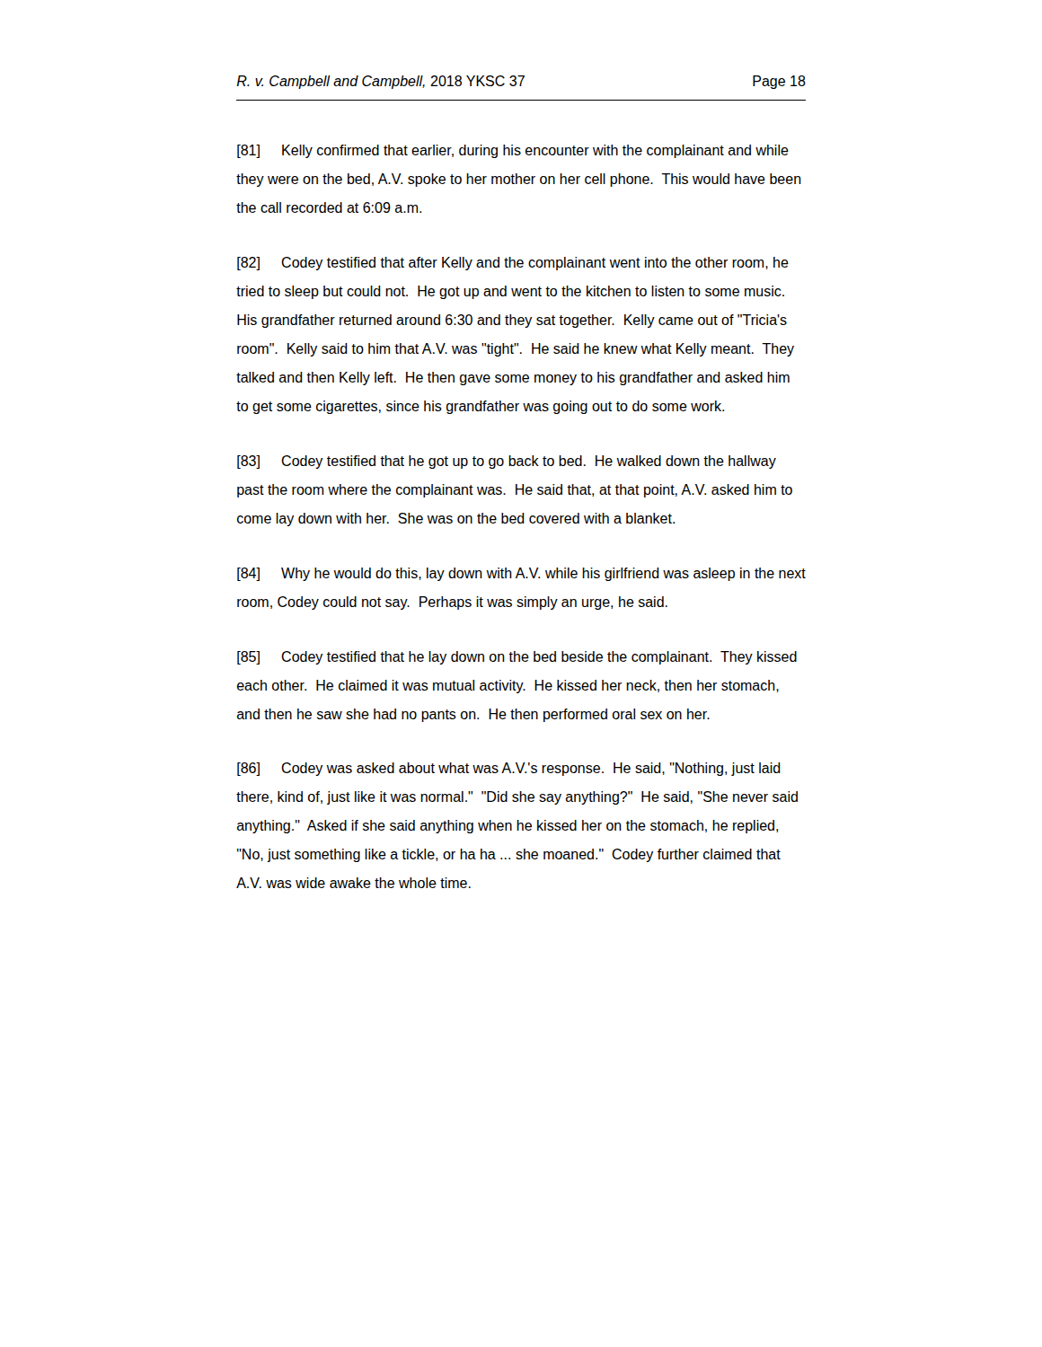R. v. Campbell and Campbell, 2018 YKSC 37 Page 18
[81] Kelly confirmed that earlier, during his encounter with the complainant and while they were on the bed, A.V. spoke to her mother on her cell phone. This would have been the call recorded at 6:09 a.m.
[82] Codey testified that after Kelly and the complainant went into the other room, he tried to sleep but could not. He got up and went to the kitchen to listen to some music. His grandfather returned around 6:30 and they sat together. Kelly came out of "Tricia's room". Kelly said to him that A.V. was "tight". He said he knew what Kelly meant. They talked and then Kelly left. He then gave some money to his grandfather and asked him to get some cigarettes, since his grandfather was going out to do some work.
[83] Codey testified that he got up to go back to bed. He walked down the hallway past the room where the complainant was. He said that, at that point, A.V. asked him to come lay down with her. She was on the bed covered with a blanket.
[84] Why he would do this, lay down with A.V. while his girlfriend was asleep in the next room, Codey could not say. Perhaps it was simply an urge, he said.
[85] Codey testified that he lay down on the bed beside the complainant. They kissed each other. He claimed it was mutual activity. He kissed her neck, then her stomach, and then he saw she had no pants on. He then performed oral sex on her.
[86] Codey was asked about what was A.V.'s response. He said, "Nothing, just laid there, kind of, just like it was normal." "Did she say anything?" He said, "She never said anything." Asked if she said anything when he kissed her on the stomach, he replied, "No, just something like a tickle, or ha ha ... she moaned." Codey further claimed that A.V. was wide awake the whole time.